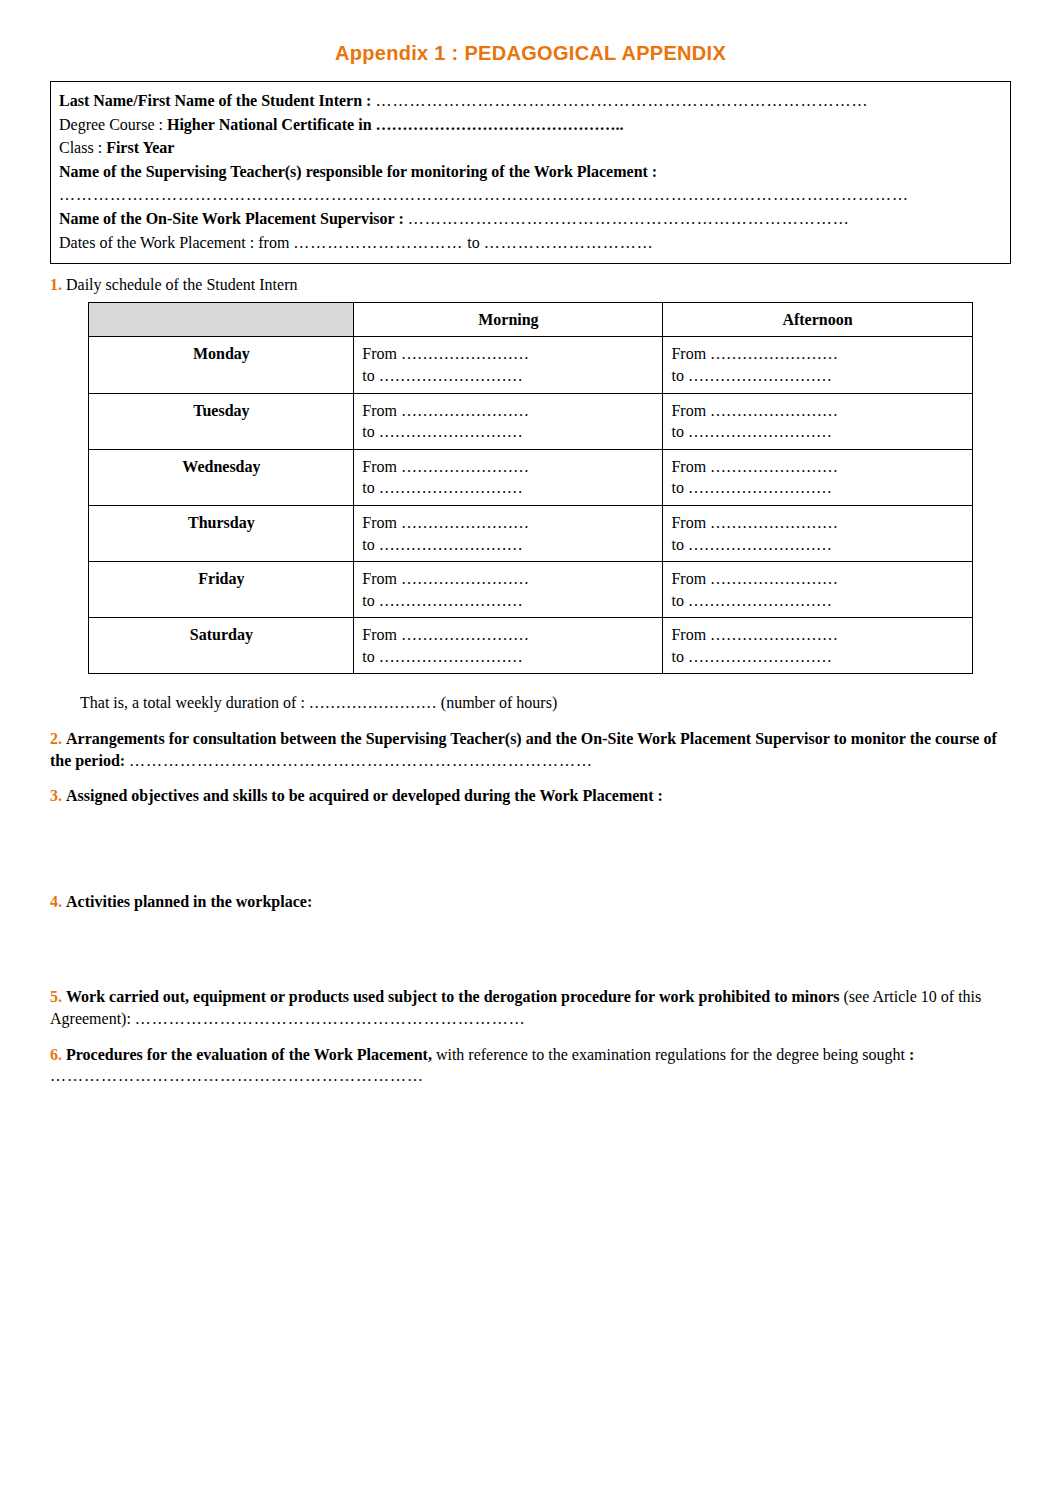Appendix 1 : PEDAGOGICAL APPENDIX
Last Name/First Name of the Student Intern : ……………………………………………………………………………
Degree Course : Higher National Certificate in ………………………………………..
Class : First Year
Name of the Supervising Teacher(s) responsible for monitoring of the Work Placement :
……………………………………………………………………………………………………………………………………
Name of the On-Site Work Placement Supervisor : ……………………………………………………………………
Dates of the Work Placement : from ………………………… to …………………………
1. Daily schedule of the Student Intern
| | Morning | Afternoon |
| Monday | From …………………… to ……………………… | From …………………… to ……………………… |
| Tuesday | From …………………… to ……………………… | From …………………… to ……………………… |
| Wednesday | From …………………… to ……………………… | From …………………… to ……………………… |
| Thursday | From …………………… to ……………………… | From …………………… to ……………………… |
| Friday | From …………………… to ……………………… | From …………………… to ……………………… |
| Saturday | From …………………… to ……………………… | From …………………… to ……………………… |
That is, a total weekly duration of : …………………… (number of hours)
2. Arrangements for consultation between the Supervising Teacher(s) and the On-Site Work Placement Supervisor to monitor the course of the period: ……………………………………………………….………………
3. Assigned objectives and skills to be acquired or developed during the Work Placement :
4. Activities planned in the workplace:
5. Work carried out, equipment or products used subject to the derogation procedure for work prohibited to minors (see Article 10 of this Agreement): ……………………………………………………………
6. Procedures for the evaluation of the Work Placement, with reference to the examination regulations for the degree being sought : …………………………………………………………